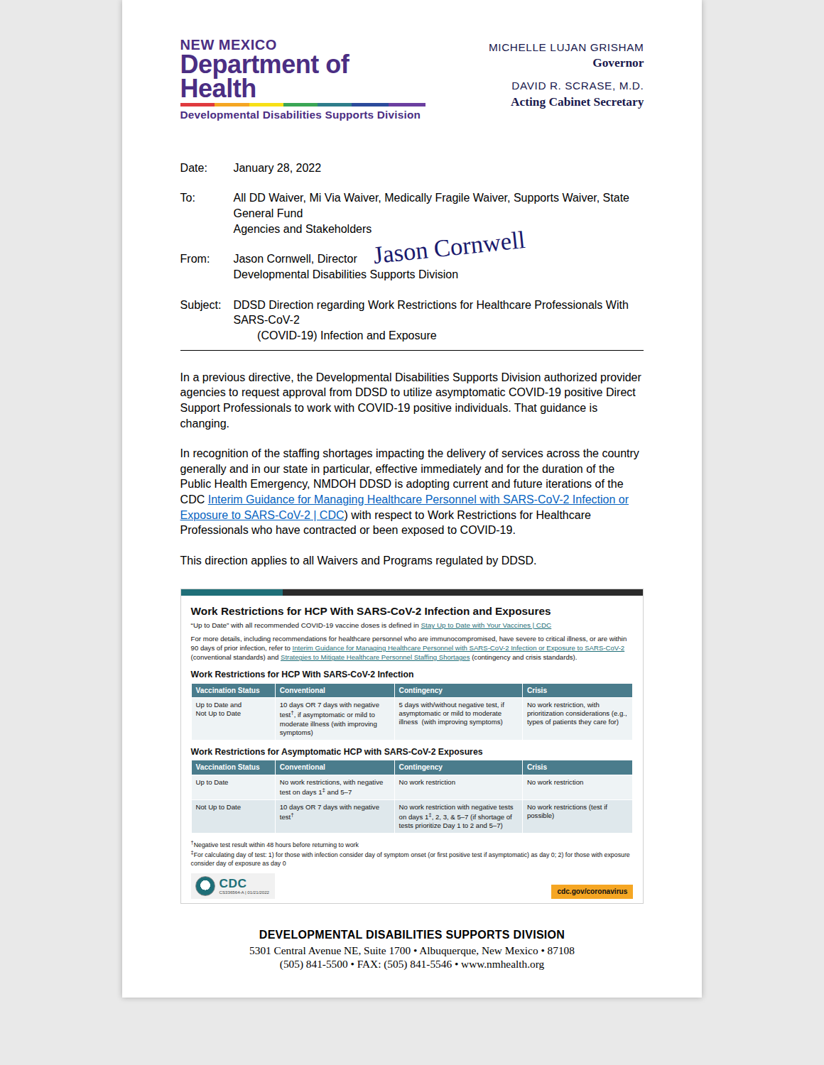NEW MEXICO
Department of Health
Developmental Disabilities Supports Division
MICHELLE LUJAN GRISHAM
Governor
DAVID R. SCRASE, M.D.
Acting Cabinet Secretary
Date:
January 28, 2022
To:
All DD Waiver, Mi Via Waiver, Medically Fragile Waiver, Supports Waiver, State General Fund Agencies and Stakeholders
From:
Jason Cornwell Jason Cornwell, Director Developmental Disabilities Supports Division
Subject:
DDSD Direction regarding Work Restrictions for Healthcare Professionals With SARS-CoV-2 (COVID-19) Infection and Exposure
In a previous directive, the Developmental Disabilities Supports Division authorized provider agencies to request approval from DDSD to utilize asymptomatic COVID-19 positive Direct Support Professionals to work with COVID-19 positive individuals. That guidance is changing.
In recognition of the staffing shortages impacting the delivery of services across the country generally and in our state in particular, effective immediately and for the duration of the Public Health Emergency, NMDOH DDSD is adopting current and future iterations of the CDC Interim Guidance for Managing Healthcare Personnel with SARS-CoV-2 Infection or Exposure to SARS-CoV-2 | CDC) with respect to Work Restrictions for Healthcare Professionals who have contracted or been exposed to COVID-19.
This direction applies to all Waivers and Programs regulated by DDSD.
Work Restrictions for HCP With SARS-CoV-2 Infection and Exposures
“Up to Date” with all recommended COVID-19 vaccine doses is defined in Stay Up to Date with Your Vaccines | CDC
For more details, including recommendations for healthcare personnel who are immunocompromised, have severe to critical illness, or are within 90 days of prior infection, refer to Interim Guidance for Managing Healthcare Personnel with SARS-CoV-2 Infection or Exposure to SARS-CoV-2 (conventional standards) and Strategies to Mitigate Healthcare Personnel Staffing Shortages (contingency and crisis standards).
Work Restrictions for HCP With SARS-CoV-2 Infection
| Vaccination Status | Conventional | Contingency | Crisis |
| --- | --- | --- | --- |
| Up to Date and Not Up to Date | 10 days OR 7 days with negative test † , if asymptomatic or mild to moderate illness (with improving symptoms) | 5 days with/without negative test, if asymptomatic or mild to moderate illness (with improving symptoms) | No work restriction, with prioritization considerations (e.g., types of patients they care for) |
Work Restrictions for Asymptomatic HCP with SARS-CoV-2 Exposures
| Vaccination Status | Conventional | Contingency | Crisis |
| --- | --- | --- | --- |
| Up to Date | No work restrictions, with negative test on days 1 ‡ and 5–7 | No work restriction | No work restriction |
| Not Up to Date | 10 days OR 7 days with negative test † | No work restriction with negative tests on days 1 ‡ , 2, 3, & 5–7 (if shortage of tests prioritize Day 1 to 2 and 5–7) | No work restrictions (test if possible) |
†Negative test result within 48 hours before returning to work
‡For calculating day of test: 1) for those with infection consider day of symptom onset (or first positive test if asymptomatic) as day 0; 2) for those with exposure consider day of exposure as day 0
CDC CS336564-A | 01/21/2022
cdc.gov/coronavirus
DEVELOPMENTAL DISABILITIES SUPPORTS DIVISION
5301 Central Avenue NE, Suite 1700 • Albuquerque, New Mexico • 87108
(505) 841-5500 • FAX: (505) 841-5546 • www.nmhealth.org